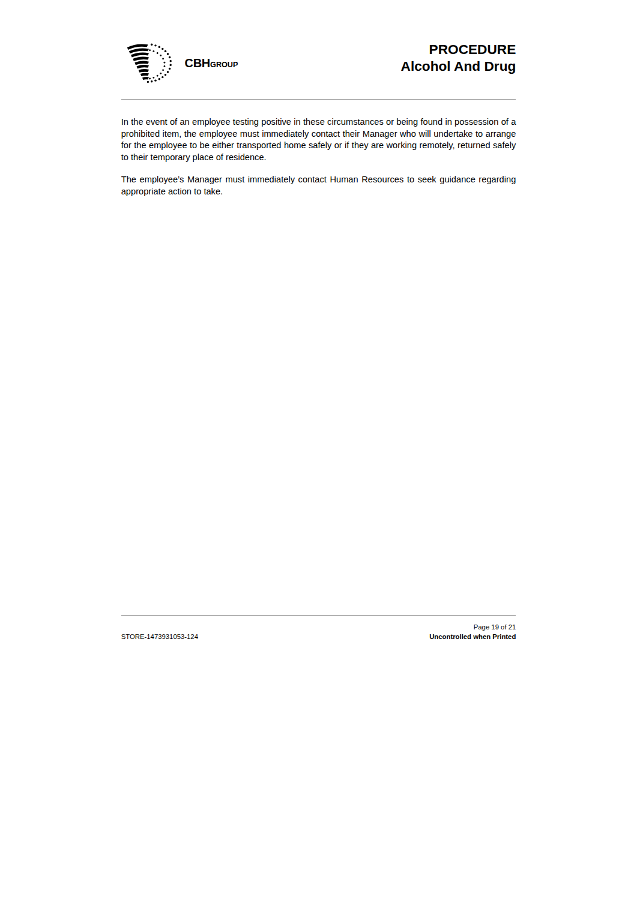CBHGROUP
PROCEDURE
Alcohol And Drug
In the event of an employee testing positive in these circumstances or being found in possession of a prohibited item, the employee must immediately contact their Manager who will undertake to arrange for the employee to be either transported home safely or if they are working remotely, returned safely to their temporary place of residence.
The employee’s Manager must immediately contact Human Resources to seek guidance regarding appropriate action to take.
STORE-1473931053-124
Page 19 of 21
Uncontrolled when Printed